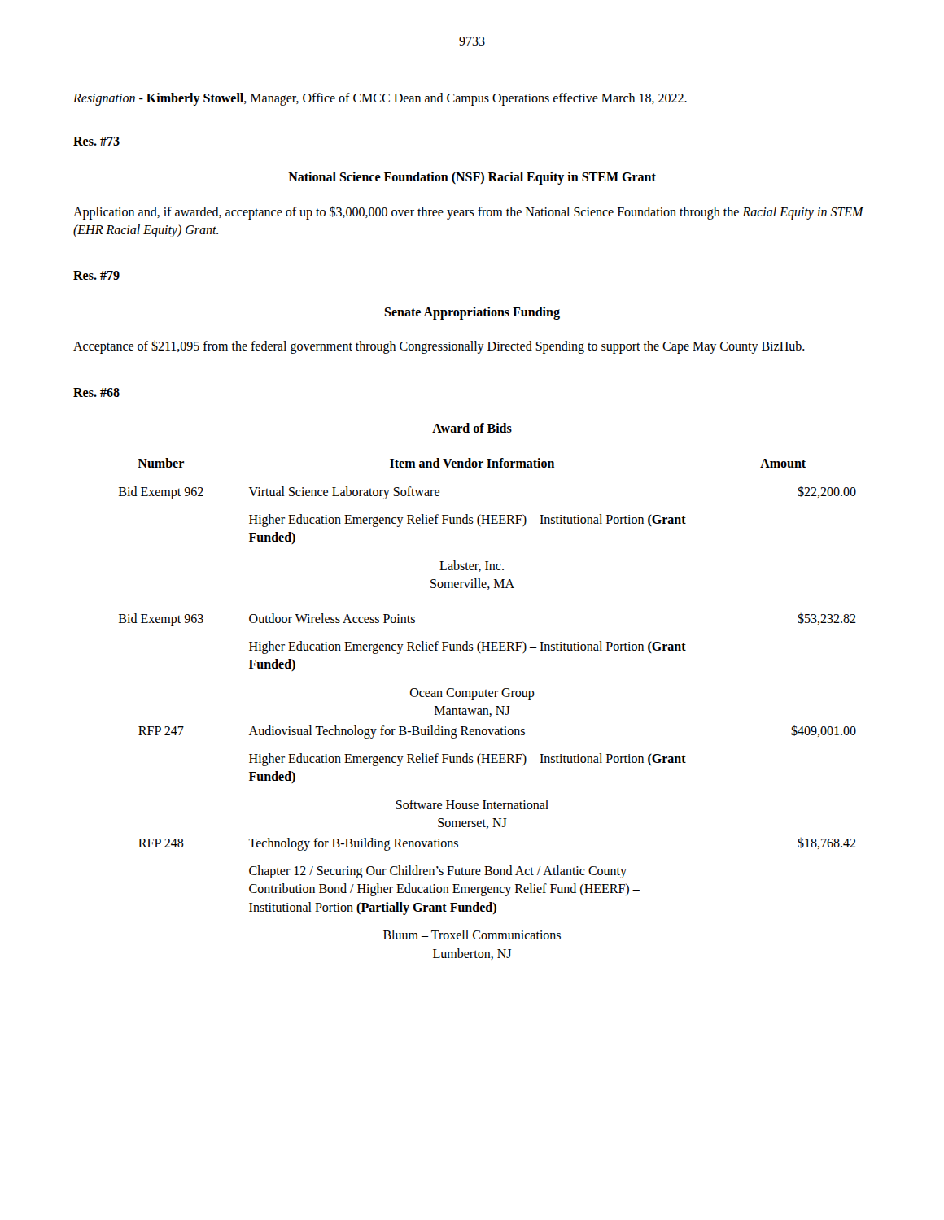9733
Resignation - Kimberly Stowell, Manager, Office of CMCC Dean and Campus Operations effective March 18, 2022.
Res. #73
National Science Foundation (NSF) Racial Equity in STEM Grant
Application and, if awarded, acceptance of up to $3,000,000 over three years from the National Science Foundation through the Racial Equity in STEM (EHR Racial Equity) Grant.
Res. #79
Senate Appropriations Funding
Acceptance of $211,095 from the federal government through Congressionally Directed Spending to support the Cape May County BizHub.
Res. #68
Award of Bids
| Number | Item and Vendor Information | Amount |
| --- | --- | --- |
| Bid Exempt 962 | Virtual Science Laboratory Software Higher Education Emergency Relief Funds (HEERF) – Institutional Portion (Grant Funded) Labster, Inc. Somerville, MA | $22,200.00 |
| Bid Exempt 963 | Outdoor Wireless Access Points Higher Education Emergency Relief Funds (HEERF) – Institutional Portion (Grant Funded) Ocean Computer Group Mantawan, NJ | $53,232.82 |
| RFP 247 | Audiovisual Technology for B-Building Renovations Higher Education Emergency Relief Funds (HEERF) – Institutional Portion (Grant Funded) Software House International Somerset, NJ | $409,001.00 |
| RFP 248 | Technology for B-Building Renovations Chapter 12 / Securing Our Children’s Future Bond Act / Atlantic County Contribution Bond / Higher Education Emergency Relief Fund (HEERF) – Institutional Portion (Partially Grant Funded) Bluum – Troxell Communications Lumberton, NJ | $18,768.42 |